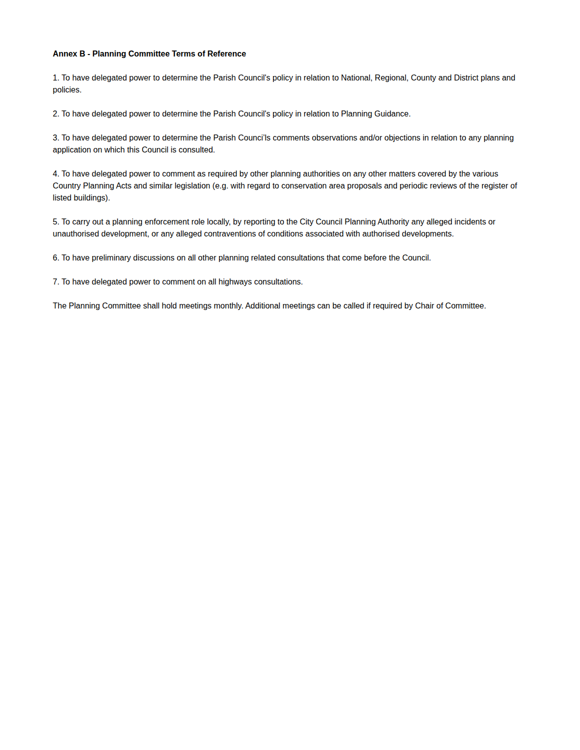Annex B - Planning Committee Terms of Reference
1. To have delegated power to determine the Parish Council's policy in relation to National, Regional, County and District plans and policies.
2. To have delegated power to determine the Parish Council's policy in relation to Planning Guidance.
3. To have delegated power to determine the Parish Counci’ls comments observations and/or objections in relation to any planning application on which this Council is consulted.
4. To have delegated power to comment as required by other planning authorities on any other matters covered by the various Country Planning Acts and similar legislation (e.g. with regard to conservation area proposals and periodic reviews of the register of listed buildings).
5. To carry out a planning enforcement role locally, by reporting to the City Council Planning Authority any alleged incidents or unauthorised development, or any alleged contraventions of conditions associated with authorised developments.
6. To have preliminary discussions on all other planning related consultations that come before the Council.
7. To have delegated power to comment on all highways consultations.
The Planning Committee shall hold meetings monthly. Additional meetings can be called if required by Chair of Committee.